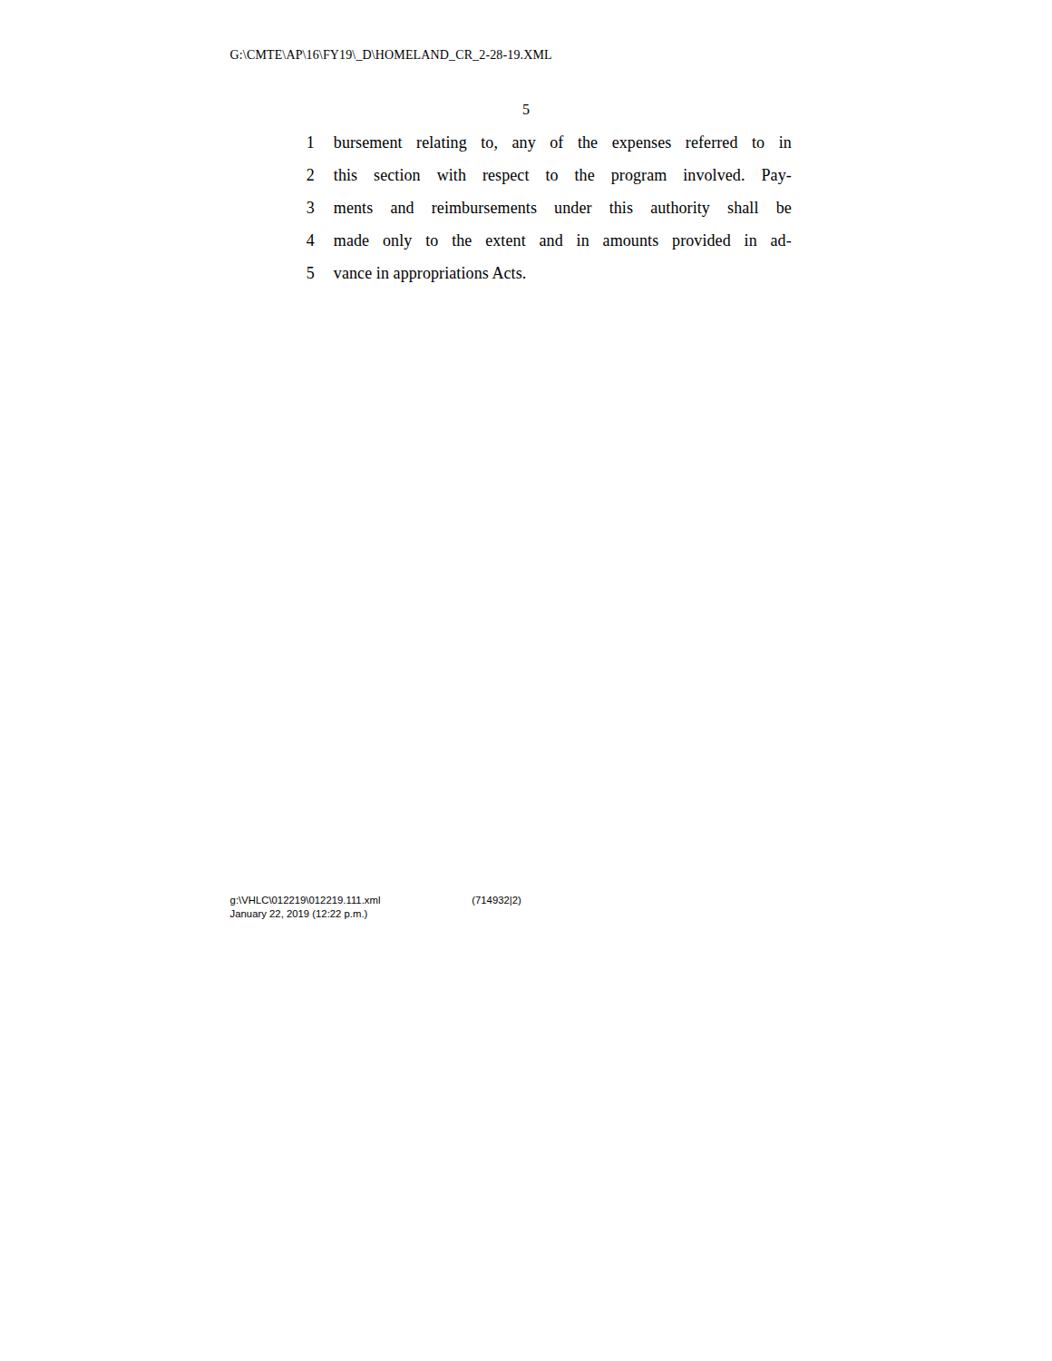G:\CMTE\AP\16\FY19\_D\HOMELAND_CR_2-28-19.XML
5
1
bursement relating to, any of the expenses referred to in
2
this section with respect to the program involved. Pay-
3
ments and reimbursements under this authority shall be
4
made only to the extent and in amounts provided in ad-
5
vance in appropriations Acts.
g:\VHLC\012219\012219.111.xml (714932|2)
January 22, 2019 (12:22 p.m.)